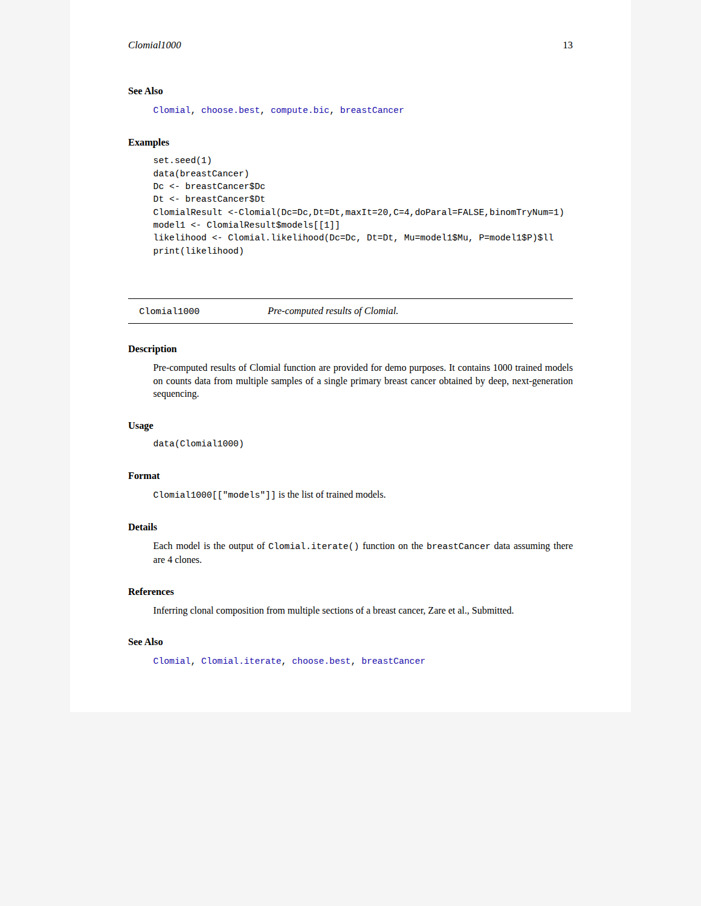Clomial1000 13
See Also
Clomial, choose.best, compute.bic, breastCancer
Examples
set.seed(1)
data(breastCancer)
Dc <- breastCancer$Dc
Dt <- breastCancer$Dt
ClomialResult <-Clomial(Dc=Dc,Dt=Dt,maxIt=20,C=4,doParal=FALSE,binomTryNum=1)
model1 <- ClomialResult$models[[1]]
likelihood <- Clomial.likelihood(Dc=Dc, Dt=Dt, Mu=model1$Mu, P=model1$P)$ll
print(likelihood)
Clomial1000 Pre-computed results of Clomial.
Description
Pre-computed results of Clomial function are provided for demo purposes. It contains 1000 trained models on counts data from multiple samples of a single primary breast cancer obtained by deep, next-generation sequencing.
Usage
data(Clomial1000)
Format
Clomial1000[["models"]] is the list of trained models.
Details
Each model is the output of Clomial.iterate() function on the breastCancer data assuming there are 4 clones.
References
Inferring clonal composition from multiple sections of a breast cancer, Zare et al., Submitted.
See Also
Clomial, Clomial.iterate, choose.best, breastCancer